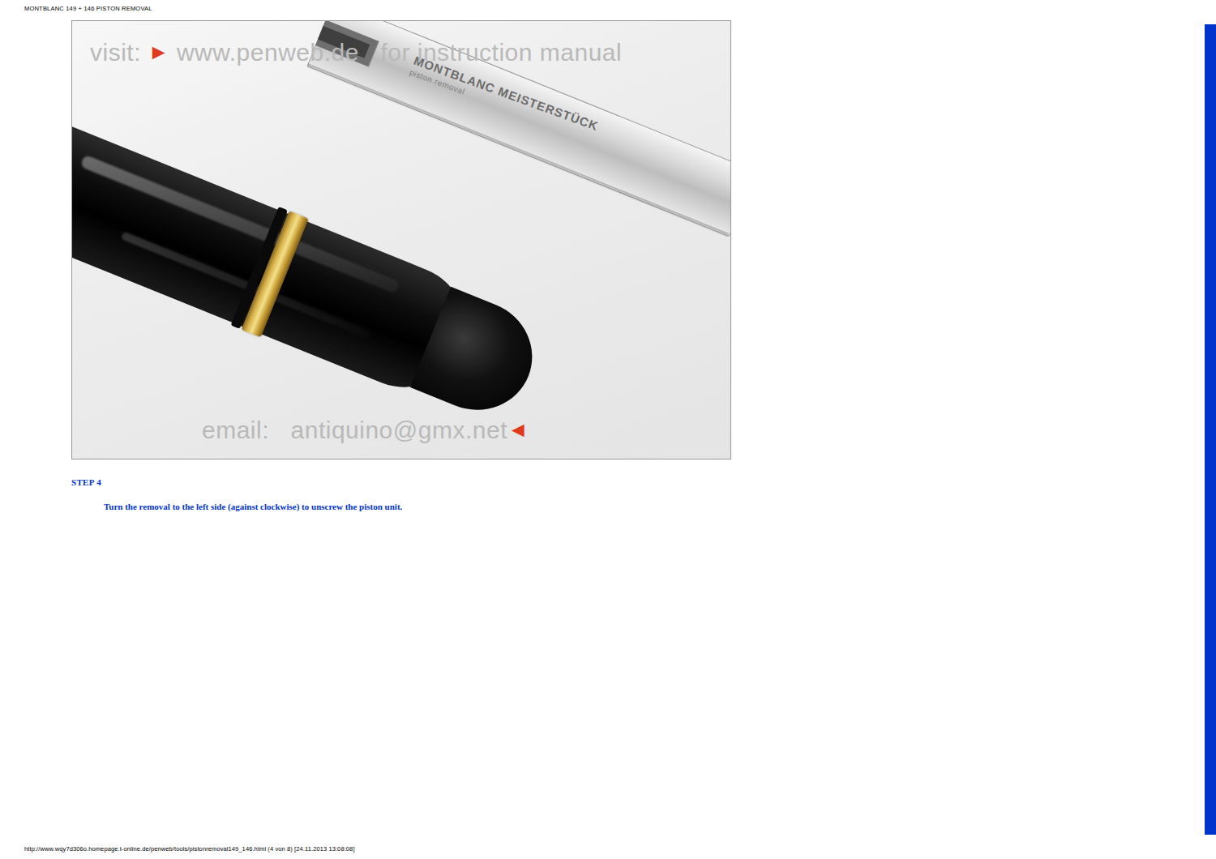MONTBLANC 149 + 146 PISTON REMOVAL
MONTBLANC MEISTERSTÜCKpiston removal
visit: ► www.penweb.de for instruction manual
email: antiquino@gmx.net◄
STEP 4
Turn the removal to the left side (against clockwise) to unscrew the piston unit.
http://www.wqy7d306o.homepage.t-online.de/penweb/tools/pistonremoval149_146.html (4 von 8) [24.11.2013 13:08:08]